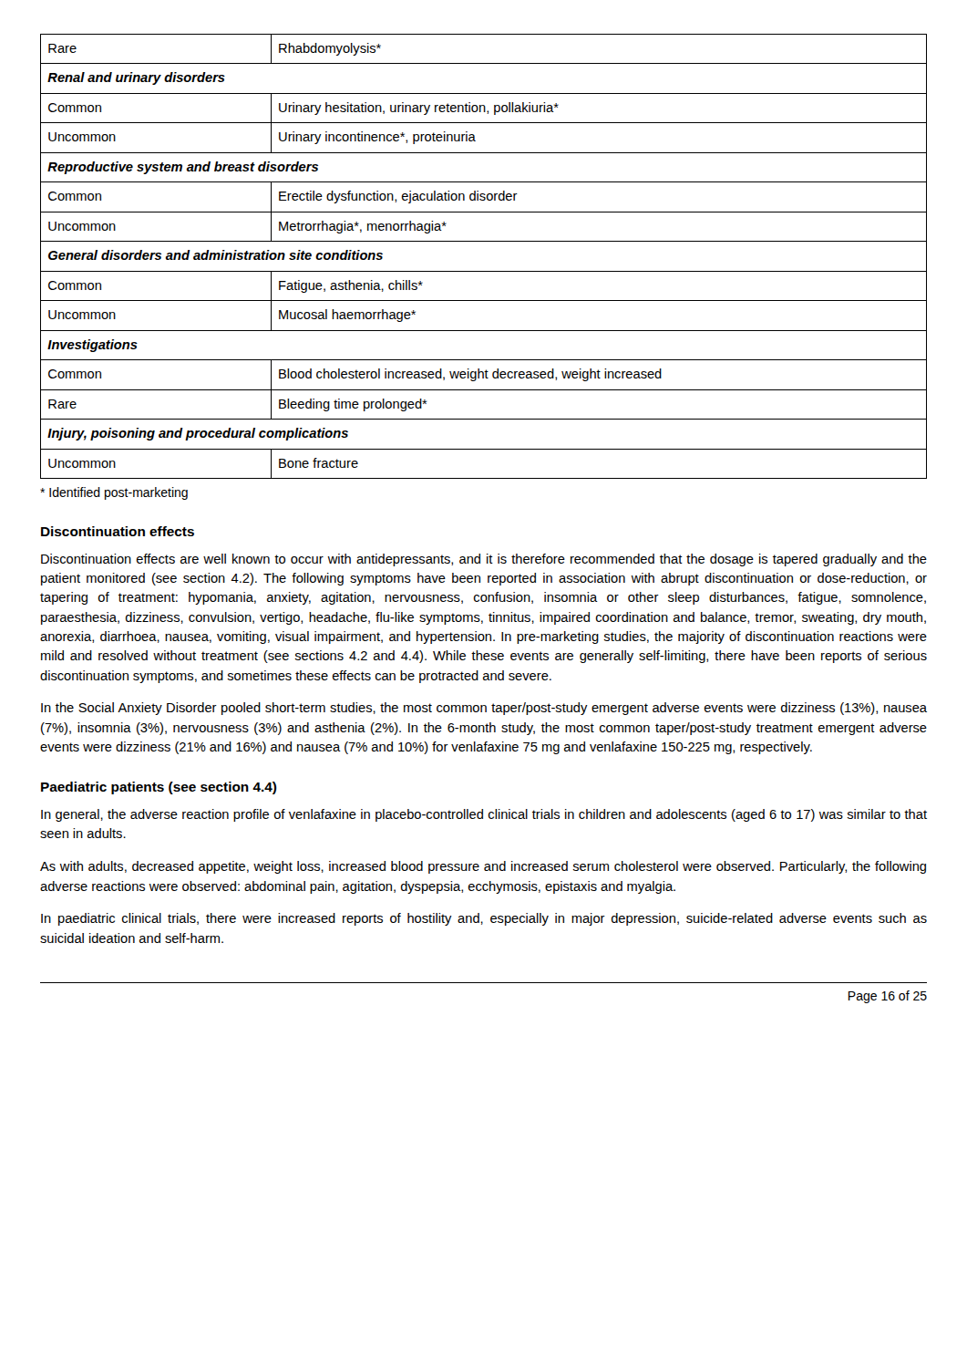| Rare | Rhabdomyolysis* |
| Renal and urinary disorders |
| Common | Urinary hesitation, urinary retention, pollakiuria* |
| Uncommon | Urinary incontinence*, proteinuria |
| Reproductive system and breast disorders |
| Common | Erectile dysfunction, ejaculation disorder |
| Uncommon | Metrorrhagia*, menorrhagia* |
| General disorders and administration site conditions |
| Common | Fatigue, asthenia, chills* |
| Uncommon | Mucosal haemorrhage* |
| Investigations |
| Common | Blood cholesterol increased, weight decreased, weight increased |
| Rare | Bleeding time prolonged* |
| Injury, poisoning and procedural complications |
| Uncommon | Bone fracture |
* Identified post-marketing
Discontinuation effects
Discontinuation effects are well known to occur with antidepressants, and it is therefore recommended that the dosage is tapered gradually and the patient monitored (see section 4.2). The following symptoms have been reported in association with abrupt discontinuation or dose-reduction, or tapering of treatment: hypomania, anxiety, agitation, nervousness, confusion, insomnia or other sleep disturbances, fatigue, somnolence, paraesthesia, dizziness, convulsion, vertigo, headache, flu-like symptoms, tinnitus, impaired coordination and balance, tremor, sweating, dry mouth, anorexia, diarrhoea, nausea, vomiting, visual impairment, and hypertension. In pre-marketing studies, the majority of discontinuation reactions were mild and resolved without treatment (see sections 4.2 and 4.4). While these events are generally self-limiting, there have been reports of serious discontinuation symptoms, and sometimes these effects can be protracted and severe.
In the Social Anxiety Disorder pooled short-term studies, the most common taper/post-study emergent adverse events were dizziness (13%), nausea (7%), insomnia (3%), nervousness (3%) and asthenia (2%). In the 6-month study, the most common taper/post-study treatment emergent adverse events were dizziness (21% and 16%) and nausea (7% and 10%) for venlafaxine 75 mg and venlafaxine 150-225 mg, respectively.
Paediatric patients (see section 4.4)
In general, the adverse reaction profile of venlafaxine in placebo-controlled clinical trials in children and adolescents (aged 6 to 17) was similar to that seen in adults.
As with adults, decreased appetite, weight loss, increased blood pressure and increased serum cholesterol were observed. Particularly, the following adverse reactions were observed: abdominal pain, agitation, dyspepsia, ecchymosis, epistaxis and myalgia.
In paediatric clinical trials, there were increased reports of hostility and, especially in major depression, suicide-related adverse events such as suicidal ideation and self-harm.
Page 16 of 25